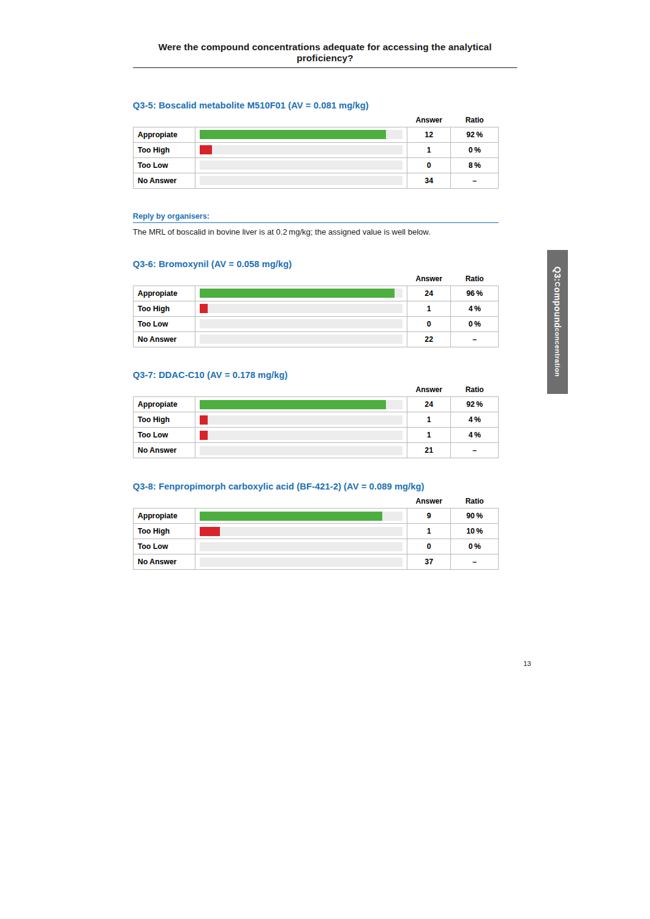Were the compound concentrations adequate for accessing the analytical proficiency?
Q3: Compound concentration
Q3-5: Boscalid metabolite M510F01 (AV = 0.081 mg/kg)
| | | Answer | Ratio |
| Appropiate | | 12 | 92 % |
| Too High | | 1 | 0 % |
| Too Low | | 0 | 8 % |
| No Answer | | 34 | – |
Reply by organisers:
The MRL of boscalid in bovine liver is at 0.2 mg/kg; the assigned value is well below.
Q3-6: Bromoxynil (AV = 0.058 mg/kg)
| | | Answer | Ratio |
| Appropiate | | 24 | 96 % |
| Too High | | 1 | 4 % |
| Too Low | | 0 | 0 % |
| No Answer | | 22 | – |
Q3-7: DDAC-C10 (AV = 0.178 mg/kg)
| | | Answer | Ratio |
| Appropiate | | 24 | 92 % |
| Too High | | 1 | 4 % |
| Too Low | | 1 | 4 % |
| No Answer | | 21 | – |
Q3-8: Fenpropimorph carboxylic acid (BF-421-2) (AV = 0.089 mg/kg)
| | | Answer | Ratio |
| Appropiate | | 9 | 90 % |
| Too High | | 1 | 10 % |
| Too Low | | 0 | 0 % |
| No Answer | | 37 | – |
13